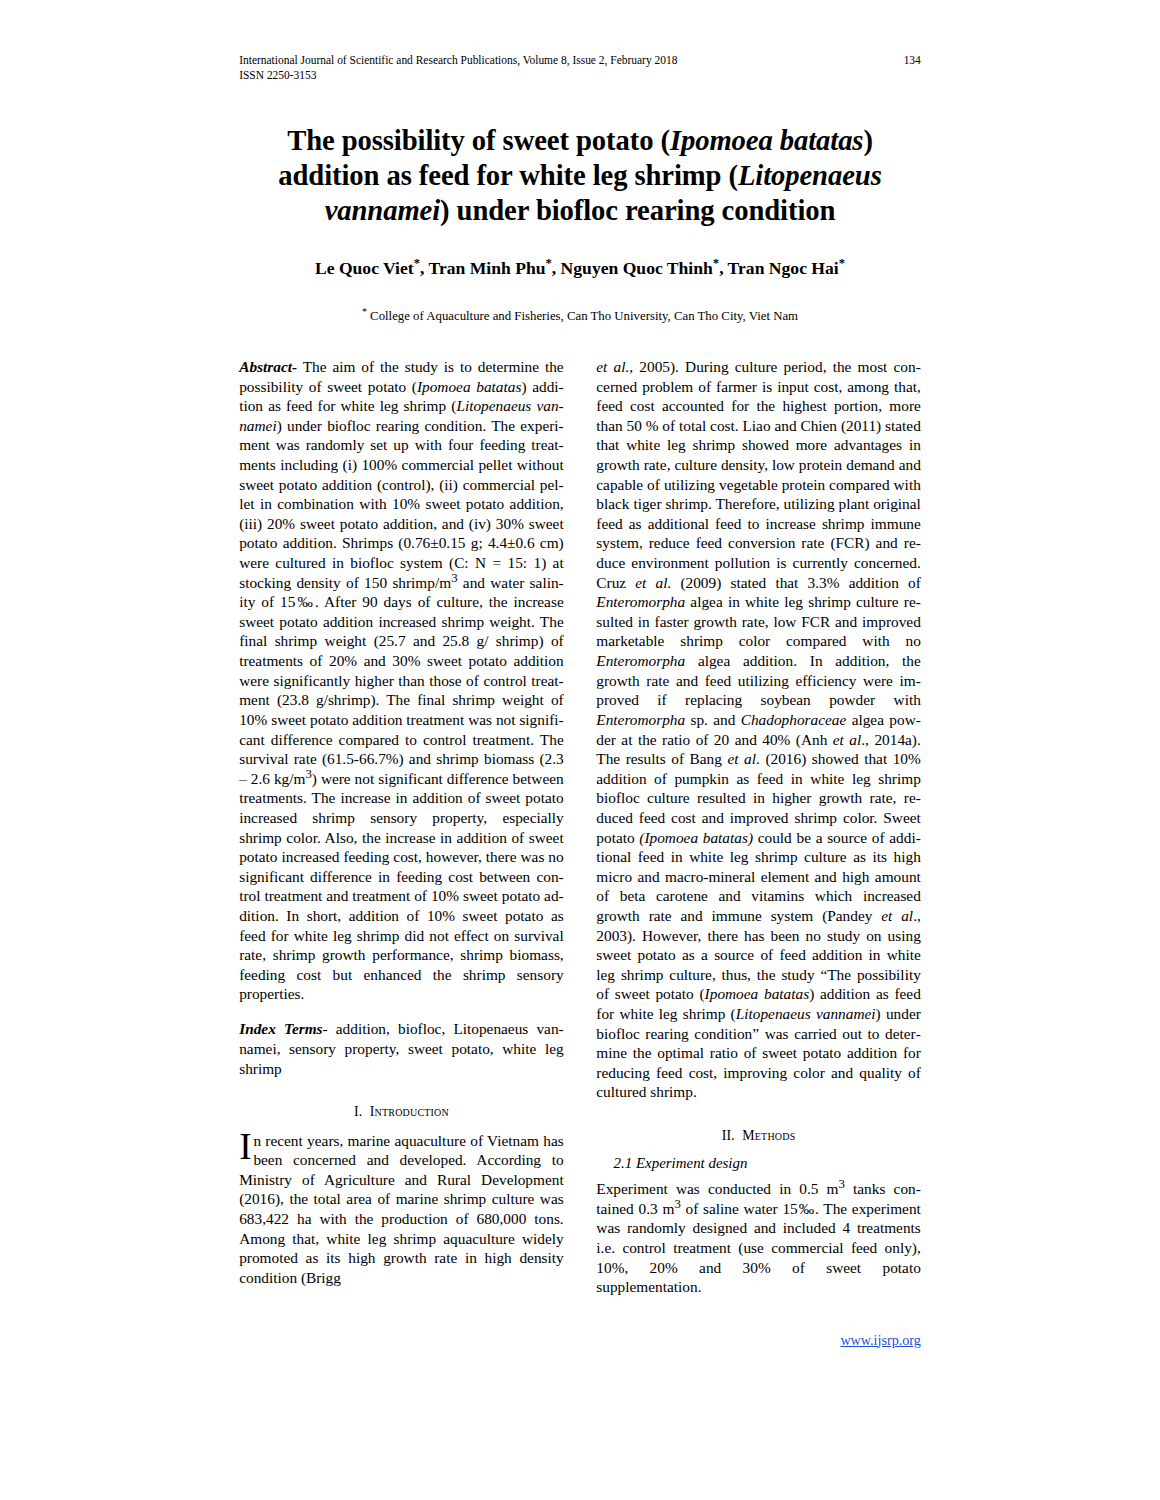International Journal of Scientific and Research Publications, Volume 8, Issue 2, February 2018
ISSN 2250-3153 134
The possibility of sweet potato (Ipomoea batatas) addition as feed for white leg shrimp (Litopenaeus vannamei) under biofloc rearing condition
Le Quoc Viet*, Tran Minh Phu*, Nguyen Quoc Thinh*, Tran Ngoc Hai*
* College of Aquaculture and Fisheries, Can Tho University, Can Tho City, Viet Nam
Abstract- The aim of the study is to determine the possibility of sweet potato (Ipomoea batatas) addition as feed for white leg shrimp (Litopenaeus vannamei) under biofloc rearing condition. The experiment was randomly set up with four feeding treatments including (i) 100% commercial pellet without sweet potato addition (control), (ii) commercial pellet in combination with 10% sweet potato addition, (iii) 20% sweet potato addition, and (iv) 30% sweet potato addition. Shrimps (0.76±0.15 g; 4.4±0.6 cm) were cultured in biofloc system (C: N = 15: 1) at stocking density of 150 shrimp/m3 and water salinity of 15‰. After 90 days of culture, the increase sweet potato addition increased shrimp weight. The final shrimp weight (25.7 and 25.8 g/ shrimp) of treatments of 20% and 30% sweet potato addition were significantly higher than those of control treatment (23.8 g/shrimp). The final shrimp weight of 10% sweet potato addition treatment was not significant difference compared to control treatment. The survival rate (61.5-66.7%) and shrimp biomass (2.3 – 2.6 kg/m3) were not significant difference between treatments. The increase in addition of sweet potato increased shrimp sensory property, especially shrimp color. Also, the increase in addition of sweet potato increased feeding cost, however, there was no significant difference in feeding cost between control treatment and treatment of 10% sweet potato addition. In short, addition of 10% sweet potato as feed for white leg shrimp did not effect on survival rate, shrimp growth performance, shrimp biomass, feeding cost but enhanced the shrimp sensory properties.
Index Terms- addition, biofloc, Litopenaeus vannamei, sensory property, sweet potato, white leg shrimp
I. Introduction
In recent years, marine aquaculture of Vietnam has been concerned and developed. According to Ministry of Agriculture and Rural Development (2016), the total area of marine shrimp culture was 683,422 ha with the production of 680,000 tons. Among that, white leg shrimp aquaculture widely promoted as its high growth rate in high density condition (Brigg
et al., 2005). During culture period, the most concerned problem of farmer is input cost, among that, feed cost accounted for the highest portion, more than 50 % of total cost. Liao and Chien (2011) stated that white leg shrimp showed more advantages in growth rate, culture density, low protein demand and capable of utilizing vegetable protein compared with black tiger shrimp. Therefore, utilizing plant original feed as additional feed to increase shrimp immune system, reduce feed conversion rate (FCR) and reduce environment pollution is currently concerned. Cruz et al. (2009) stated that 3.3% addition of Enteromorpha algea in white leg shrimp culture resulted in faster growth rate, low FCR and improved marketable shrimp color compared with no Enteromorpha algea addition. In addition, the growth rate and feed utilizing efficiency were improved if replacing soybean powder with Enteromorpha sp. and Chadophoraceae algea powder at the ratio of 20 and 40% (Anh et al., 2014a). The results of Bang et al. (2016) showed that 10% addition of pumpkin as feed in white leg shrimp biofloc culture resulted in higher growth rate, reduced feed cost and improved shrimp color. Sweet potato (Ipomoea batatas) could be a source of additional feed in white leg shrimp culture as its high micro and macro-mineral element and high amount of beta carotene and vitamins which increased growth rate and immune system (Pandey et al., 2003). However, there has been no study on using sweet potato as a source of feed addition in white leg shrimp culture, thus, the study “The possibility of sweet potato (Ipomoea batatas) addition as feed for white leg shrimp (Litopenaeus vannamei) under biofloc rearing condition” was carried out to determine the optimal ratio of sweet potato addition for reducing feed cost, improving color and quality of cultured shrimp.
II. Methods
2.1 Experiment design
Experiment was conducted in 0.5 m3 tanks contained 0.3 m3 of saline water 15‰. The experiment was randomly designed and included 4 treatments i.e. control treatment (use commercial feed only), 10%, 20% and 30% of sweet potato supplementation.
www.ijsrp.org